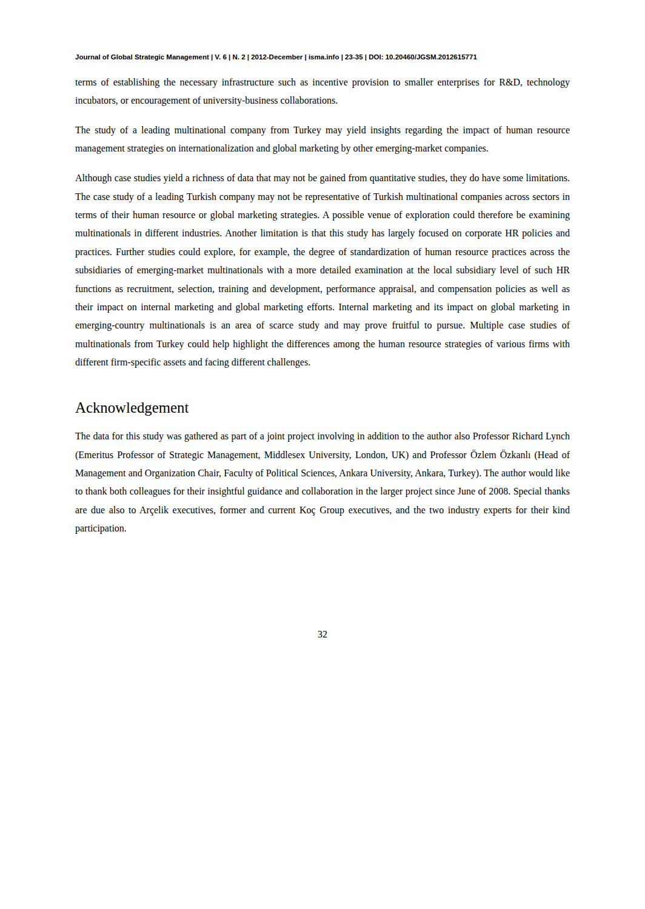Journal of Global Strategic Management | V. 6 | N. 2 | 2012-December | isma.info | 23-35 | DOI: 10.20460/JGSM.2012615771
terms of establishing the necessary infrastructure such as incentive provision to smaller enterprises for R&D, technology incubators, or encouragement of university-business collaborations.
The study of a leading multinational company from Turkey may yield insights regarding the impact of human resource management strategies on internationalization and global marketing by other emerging-market companies.
Although case studies yield a richness of data that may not be gained from quantitative studies, they do have some limitations. The case study of a leading Turkish company may not be representative of Turkish multinational companies across sectors in terms of their human resource or global marketing strategies. A possible venue of exploration could therefore be examining multinationals in different industries. Another limitation is that this study has largely focused on corporate HR policies and practices. Further studies could explore, for example, the degree of standardization of human resource practices across the subsidiaries of emerging-market multinationals with a more detailed examination at the local subsidiary level of such HR functions as recruitment, selection, training and development, performance appraisal, and compensation policies as well as their impact on internal marketing and global marketing efforts. Internal marketing and its impact on global marketing in emerging-country multinationals is an area of scarce study and may prove fruitful to pursue. Multiple case studies of multinationals from Turkey could help highlight the differences among the human resource strategies of various firms with different firm-specific assets and facing different challenges.
Acknowledgement
The data for this study was gathered as part of a joint project involving in addition to the author also Professor Richard Lynch (Emeritus Professor of Strategic Management, Middlesex University, London, UK) and Professor Özlem Özkanlı (Head of Management and Organization Chair, Faculty of Political Sciences, Ankara University, Ankara, Turkey). The author would like to thank both colleagues for their insightful guidance and collaboration in the larger project since June of 2008. Special thanks are due also to Arçelik executives, former and current Koç Group executives, and the two industry experts for their kind participation.
32